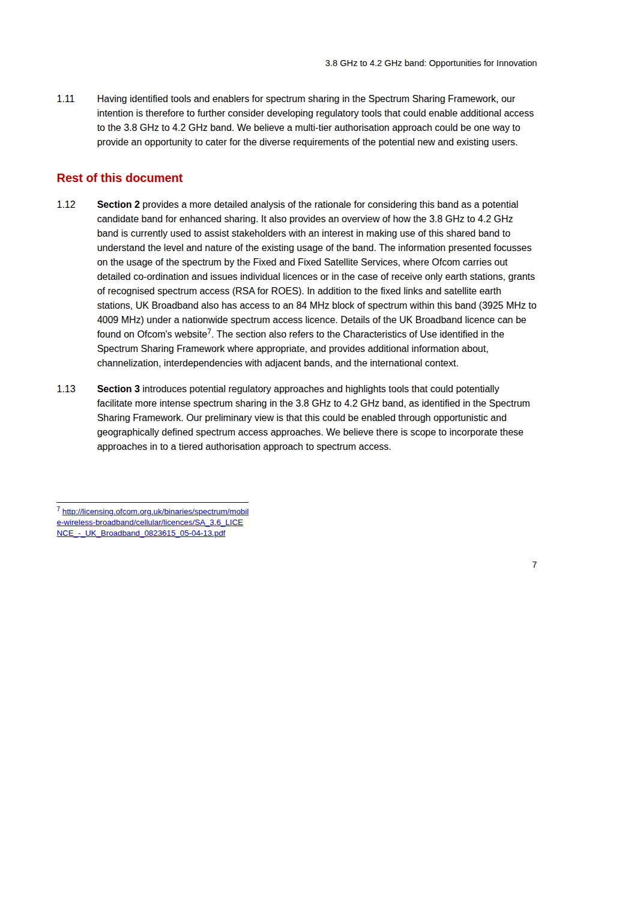3.8 GHz to 4.2 GHz band: Opportunities for Innovation
1.11
Having identified tools and enablers for spectrum sharing in the Spectrum Sharing Framework, our intention is therefore to further consider developing regulatory tools that could enable additional access to the 3.8 GHz to 4.2 GHz band. We believe a multi-tier authorisation approach could be one way to provide an opportunity to cater for the diverse requirements of the potential new and existing users.
Rest of this document
1.12
Section 2 provides a more detailed analysis of the rationale for considering this band as a potential candidate band for enhanced sharing. It also provides an overview of how the 3.8 GHz to 4.2 GHz band is currently used to assist stakeholders with an interest in making use of this shared band to understand the level and nature of the existing usage of the band. The information presented focusses on the usage of the spectrum by the Fixed and Fixed Satellite Services, where Ofcom carries out detailed co-ordination and issues individual licences or in the case of receive only earth stations, grants of recognised spectrum access (RSA for ROES). In addition to the fixed links and satellite earth stations, UK Broadband also has access to an 84 MHz block of spectrum within this band (3925 MHz to 4009 MHz) under a nationwide spectrum access licence. Details of the UK Broadband licence can be found on Ofcom's website7. The section also refers to the Characteristics of Use identified in the Spectrum Sharing Framework where appropriate, and provides additional information about, channelization, interdependencies with adjacent bands, and the international context.
1.13
Section 3 introduces potential regulatory approaches and highlights tools that could potentially facilitate more intense spectrum sharing in the 3.8 GHz to 4.2 GHz band, as identified in the Spectrum Sharing Framework. Our preliminary view is that this could be enabled through opportunistic and geographically defined spectrum access approaches. We believe there is scope to incorporate these approaches in to a tiered authorisation approach to spectrum access.
7 http://licensing.ofcom.org.uk/binaries/spectrum/mobile-wireless-broadband/cellular/licences/SA_3.6_LICENCE_-_UK_Broadband_0823615_05-04-13.pdf
7